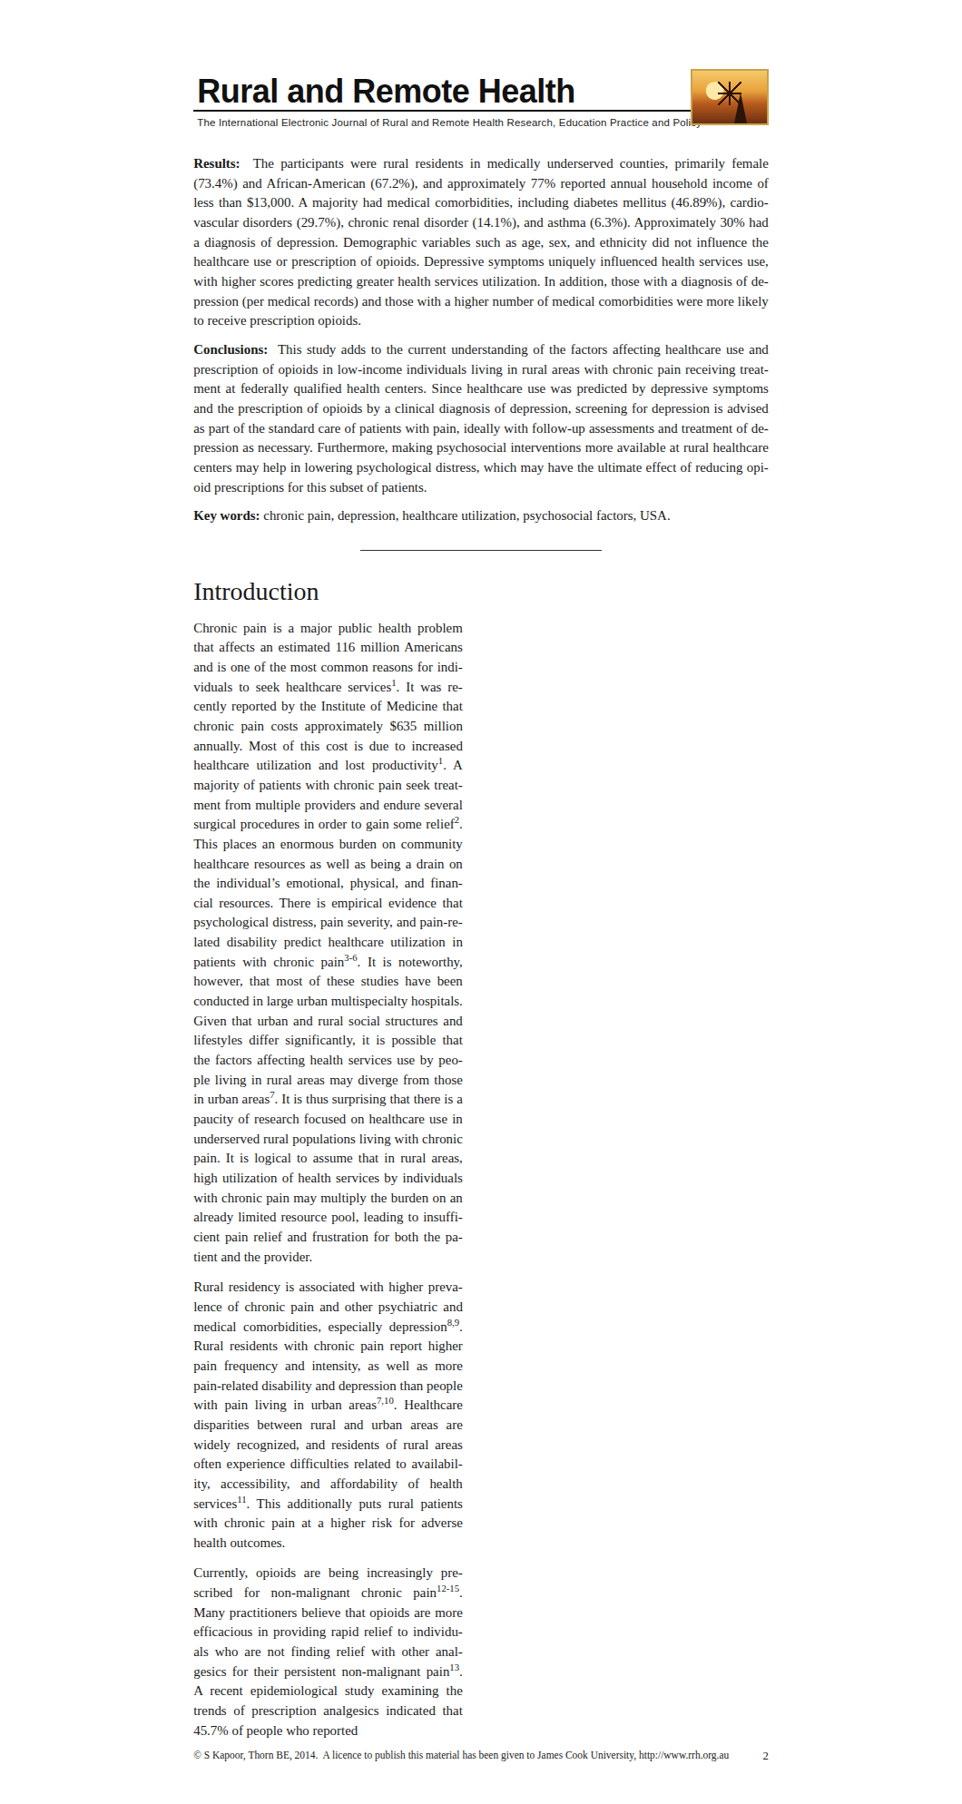Rural and Remote Health
The International Electronic Journal of Rural and Remote Health Research, Education Practice and Policy
Results: The participants were rural residents in medically underserved counties, primarily female (73.4%) and African-American (67.2%), and approximately 77% reported annual household income of less than $13,000. A majority had medical comorbidities, including diabetes mellitus (46.89%), cardiovascular disorders (29.7%), chronic renal disorder (14.1%), and asthma (6.3%). Approximately 30% had a diagnosis of depression. Demographic variables such as age, sex, and ethnicity did not influence the healthcare use or prescription of opioids. Depressive symptoms uniquely influenced health services use, with higher scores predicting greater health services utilization. In addition, those with a diagnosis of depression (per medical records) and those with a higher number of medical comorbidities were more likely to receive prescription opioids.
Conclusions: This study adds to the current understanding of the factors affecting healthcare use and prescription of opioids in low-income individuals living in rural areas with chronic pain receiving treatment at federally qualified health centers. Since healthcare use was predicted by depressive symptoms and the prescription of opioids by a clinical diagnosis of depression, screening for depression is advised as part of the standard care of patients with pain, ideally with follow-up assessments and treatment of depression as necessary. Furthermore, making psychosocial interventions more available at rural healthcare centers may help in lowering psychological distress, which may have the ultimate effect of reducing opioid prescriptions for this subset of patients.
Key words: chronic pain, depression, healthcare utilization, psychosocial factors, USA.
Introduction
Chronic pain is a major public health problem that affects an estimated 116 million Americans and is one of the most common reasons for individuals to seek healthcare services1. It was recently reported by the Institute of Medicine that chronic pain costs approximately $635 million annually. Most of this cost is due to increased healthcare utilization and lost productivity1. A majority of patients with chronic pain seek treatment from multiple providers and endure several surgical procedures in order to gain some relief2. This places an enormous burden on community healthcare resources as well as being a drain on the individual’s emotional, physical, and financial resources. There is empirical evidence that psychological distress, pain severity, and pain-related disability predict healthcare utilization in patients with chronic pain3-6. It is noteworthy, however, that most of these studies have been conducted in large urban multispecialty hospitals. Given that urban and rural social structures and lifestyles differ significantly, it is possible that the factors affecting health services use by people living in rural areas may diverge from those in urban areas7. It is thus surprising that there is a paucity of research focused on healthcare use in underserved rural populations living with chronic pain. It is logical to assume that in rural areas, high utilization of health services by individuals with chronic pain may multiply the burden on an already limited resource pool, leading to insufficient pain relief and frustration for both the patient and the provider.
Rural residency is associated with higher prevalence of chronic pain and other psychiatric and medical comorbidities, especially depression8,9. Rural residents with chronic pain report higher pain frequency and intensity, as well as more pain-related disability and depression than people with pain living in urban areas7,10. Healthcare disparities between rural and urban areas are widely recognized, and residents of rural areas often experience difficulties related to availability, accessibility, and affordability of health services11. This additionally puts rural patients with chronic pain at a higher risk for adverse health outcomes.
Currently, opioids are being increasingly prescribed for non-malignant chronic pain12-15. Many practitioners believe that opioids are more efficacious in providing rapid relief to individuals who are not finding relief with other analgesics for their persistent non-malignant pain13. A recent epidemiological study examining the trends of prescription analgesics indicated that 45.7% of people who reported
© S Kapoor, Thorn BE, 2014. A licence to publish this material has been given to James Cook University, http://www.rrh.org.au 2